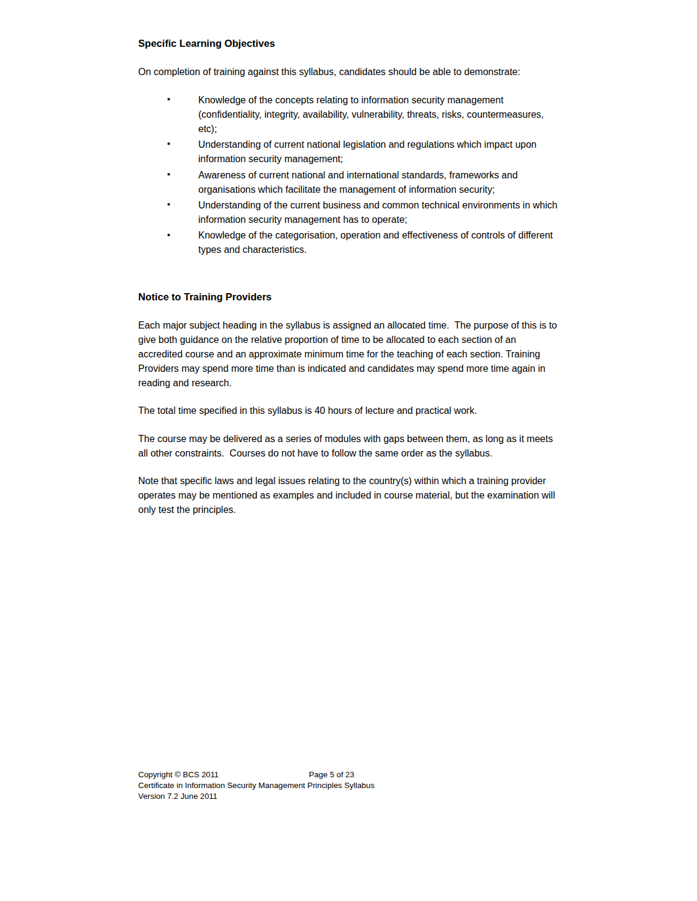Specific Learning Objectives
On completion of training against this syllabus, candidates should be able to demonstrate:
Knowledge of the concepts relating to information security management (confidentiality, integrity, availability, vulnerability, threats, risks, countermeasures, etc);
Understanding of current national legislation and regulations which impact upon information security management;
Awareness of current national and international standards, frameworks and organisations which facilitate the management of information security;
Understanding of the current business and common technical environments in which information security management has to operate;
Knowledge of the categorisation, operation and effectiveness of controls of different types and characteristics.
Notice to Training Providers
Each major subject heading in the syllabus is assigned an allocated time. The purpose of this is to give both guidance on the relative proportion of time to be allocated to each section of an accredited course and an approximate minimum time for the teaching of each section. Training Providers may spend more time than is indicated and candidates may spend more time again in reading and research.
The total time specified in this syllabus is 40 hours of lecture and practical work.
The course may be delivered as a series of modules with gaps between them, as long as it meets all other constraints. Courses do not have to follow the same order as the syllabus.
Note that specific laws and legal issues relating to the country(s) within which a training provider operates may be mentioned as examples and included in course material, but the examination will only test the principles.
Copyright © BCS 2011 Page 5 of 23
Certificate in Information Security Management Principles Syllabus
Version 7.2 June 2011